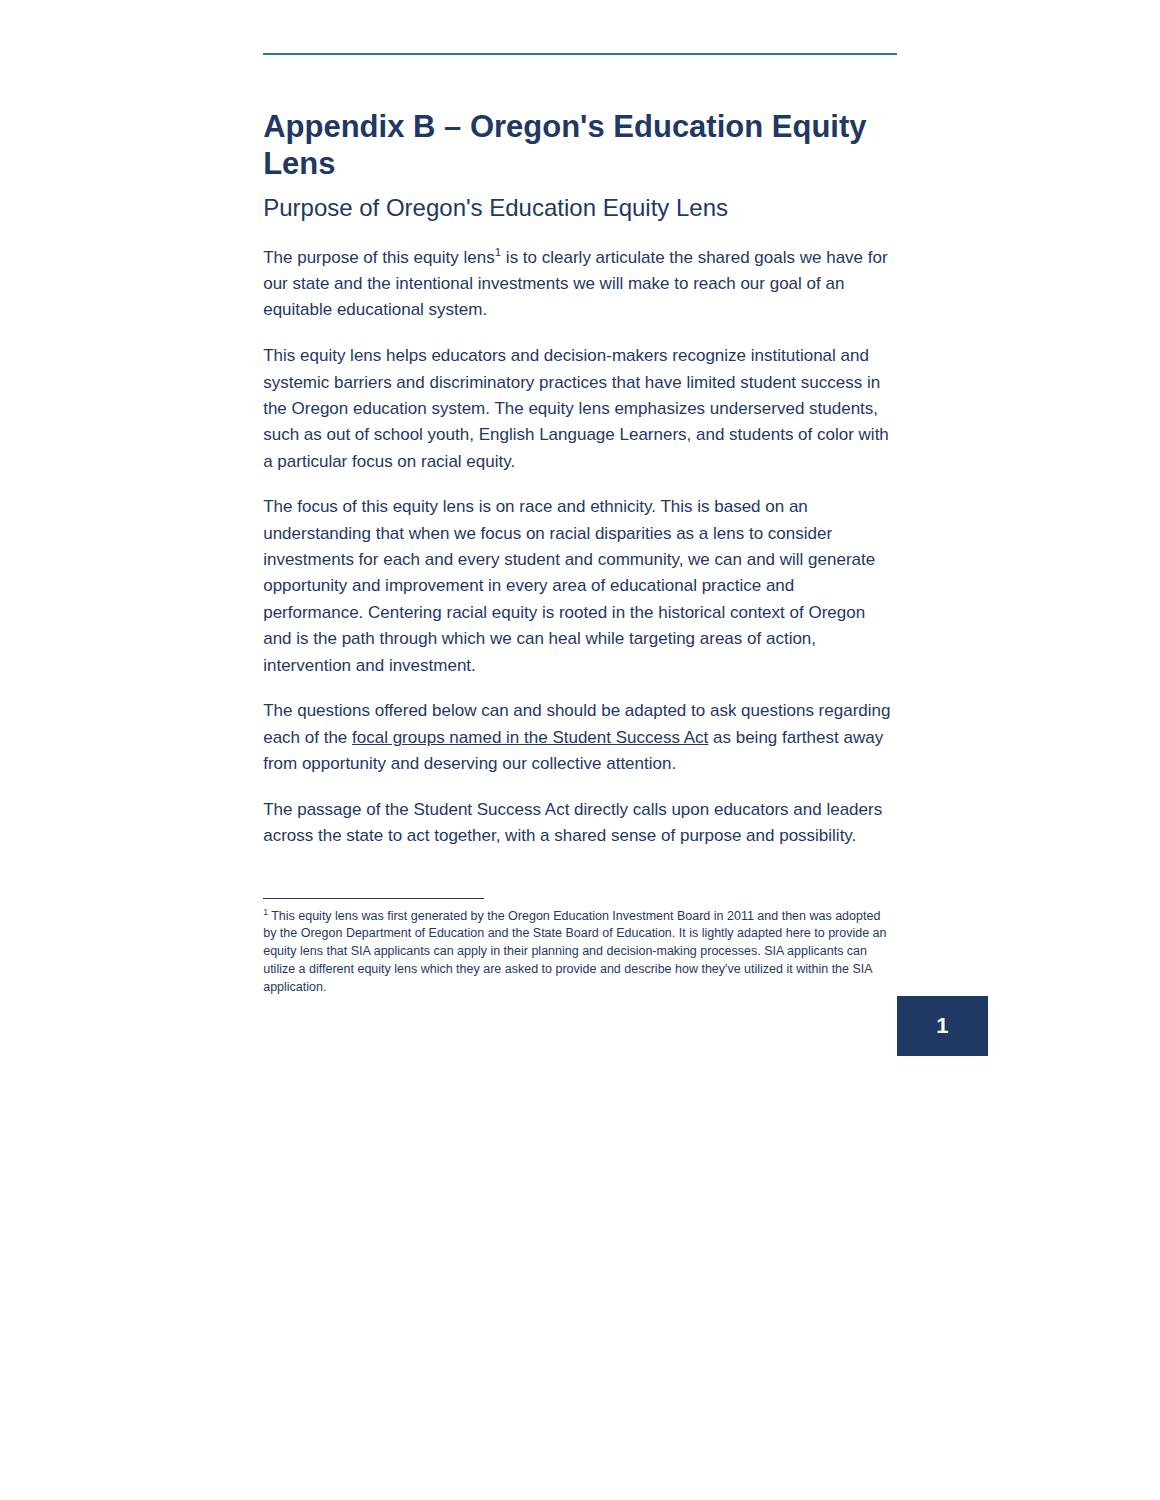Appendix B – Oregon's Education Equity Lens
Purpose of Oregon's Education Equity Lens
The purpose of this equity lens1 is to clearly articulate the shared goals we have for our state and the intentional investments we will make to reach our goal of an equitable educational system.
This equity lens helps educators and decision-makers recognize institutional and systemic barriers and discriminatory practices that have limited student success in the Oregon education system. The equity lens emphasizes underserved students, such as out of school youth, English Language Learners, and students of color with a particular focus on racial equity.
The focus of this equity lens is on race and ethnicity. This is based on an understanding that when we focus on racial disparities as a lens to consider investments for each and every student and community, we can and will generate opportunity and improvement in every area of educational practice and performance. Centering racial equity is rooted in the historical context of Oregon and is the path through which we can heal while targeting areas of action, intervention and investment.
The questions offered below can and should be adapted to ask questions regarding each of the focal groups named in the Student Success Act as being farthest away from opportunity and deserving our collective attention.
The passage of the Student Success Act directly calls upon educators and leaders across the state to act together, with a shared sense of purpose and possibility.
1 This equity lens was first generated by the Oregon Education Investment Board in 2011 and then was adopted by the Oregon Department of Education and the State Board of Education. It is lightly adapted here to provide an equity lens that SIA applicants can apply in their planning and decision-making processes. SIA applicants can utilize a different equity lens which they are asked to provide and describe how they've utilized it within the SIA application.
1